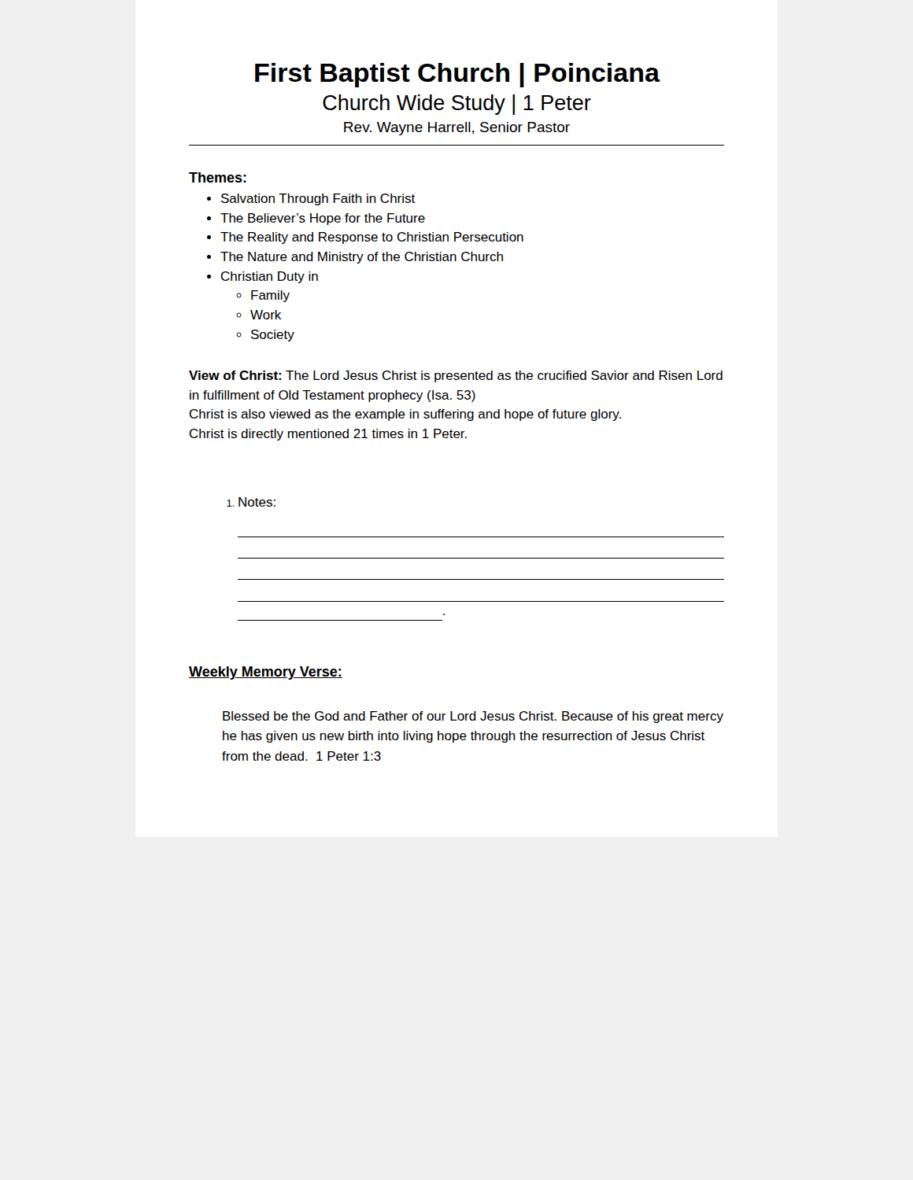First Baptist Church | Poinciana
Church Wide Study | 1 Peter
Rev. Wayne Harrell, Senior Pastor
Themes:
Salvation Through Faith in Christ
The Believer’s Hope for the Future
The Reality and Response to Christian Persecution
The Nature and Ministry of the Christian Church
Christian Duty in
Family
Work
Society
View of Christ: The Lord Jesus Christ is presented as the crucified Savior and Risen Lord in fulfillment of Old Testament prophecy (Isa. 53)
Christ is also viewed as the example in suffering and hope of future glory.
Christ is directly mentioned 21 times in 1 Peter.
Notes:
.
Weekly Memory Verse:
Blessed be the God and Father of our Lord Jesus Christ. Because of his great mercy he has given us new birth into living hope through the resurrection of Jesus Christ from the dead. 1 Peter 1:3